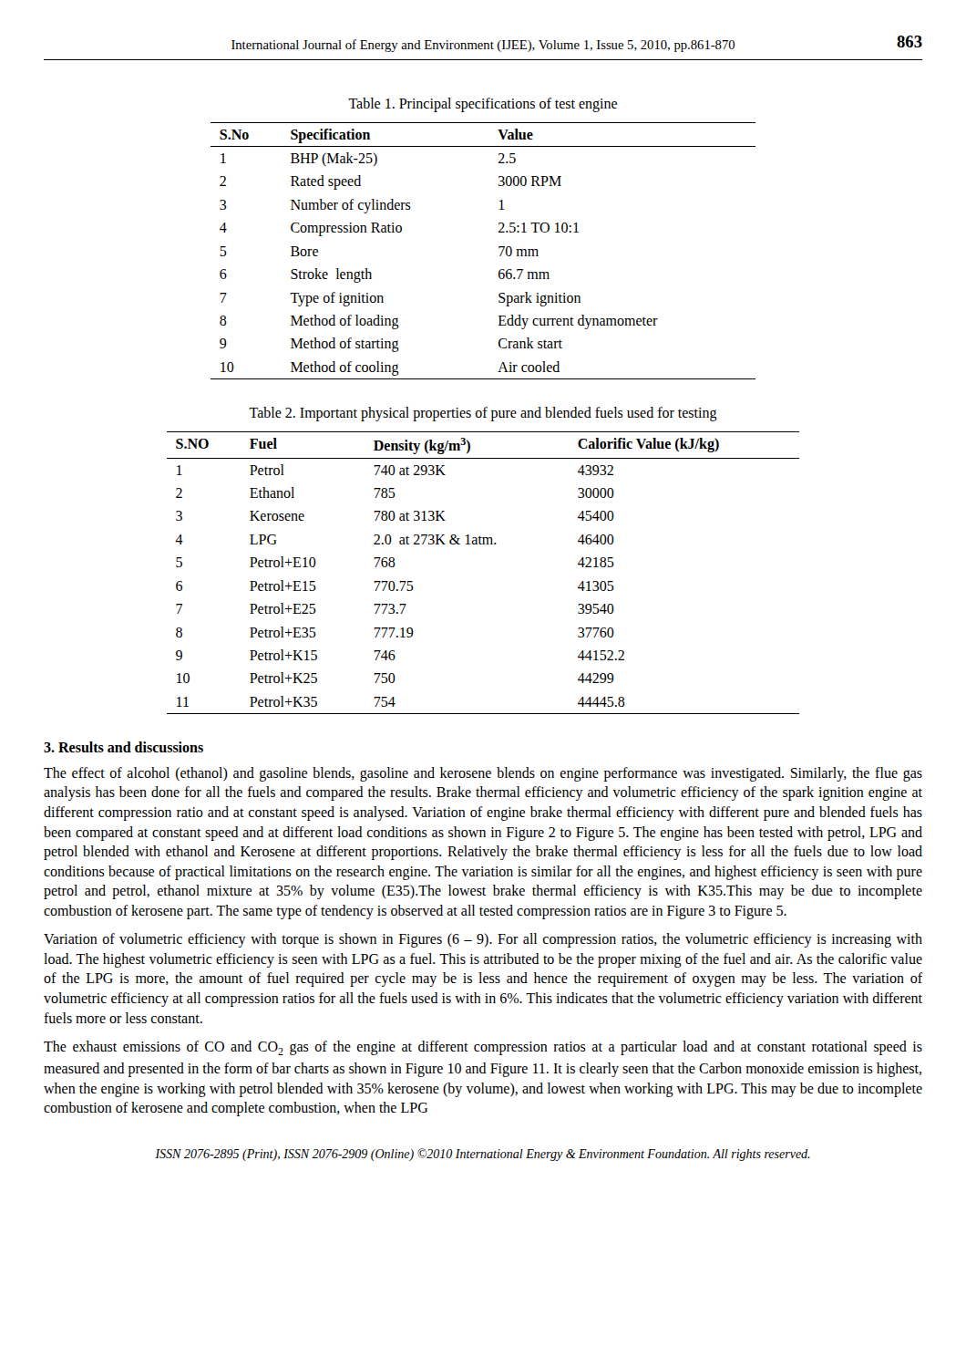863 International Journal of Energy and Environment (IJEE), Volume 1, Issue 5, 2010, pp.861-870
Table 1. Principal specifications of test engine
| S.No | Specification | Value |
| --- | --- | --- |
| 1 | BHP (Mak-25) | 2.5 |
| 2 | Rated speed | 3000 RPM |
| 3 | Number of cylinders | 1 |
| 4 | Compression Ratio | 2.5:1 TO 10:1 |
| 5 | Bore | 70 mm |
| 6 | Stroke length | 66.7 mm |
| 7 | Type of ignition | Spark ignition |
| 8 | Method of loading | Eddy current dynamometer |
| 9 | Method of starting | Crank start |
| 10 | Method of cooling | Air cooled |
Table 2. Important physical properties of pure and blended fuels used for testing
| S.NO | Fuel | Density (kg/m 3 ) | Calorific Value (kJ/kg) |
| --- | --- | --- | --- |
| 1 | Petrol | 740 at 293K | 43932 |
| 2 | Ethanol | 785 | 30000 |
| 3 | Kerosene | 780 at 313K | 45400 |
| 4 | LPG | 2.0 at 273K & 1atm. | 46400 |
| 5 | Petrol+E10 | 768 | 42185 |
| 6 | Petrol+E15 | 770.75 | 41305 |
| 7 | Petrol+E25 | 773.7 | 39540 |
| 8 | Petrol+E35 | 777.19 | 37760 |
| 9 | Petrol+K15 | 746 | 44152.2 |
| 10 | Petrol+K25 | 750 | 44299 |
| 11 | Petrol+K35 | 754 | 44445.8 |
3. Results and discussions
The effect of alcohol (ethanol) and gasoline blends, gasoline and kerosene blends on engine performance was investigated. Similarly, the flue gas analysis has been done for all the fuels and compared the results. Brake thermal efficiency and volumetric efficiency of the spark ignition engine at different compression ratio and at constant speed is analysed. Variation of engine brake thermal efficiency with different pure and blended fuels has been compared at constant speed and at different load conditions as shown in Figure 2 to Figure 5. The engine has been tested with petrol, LPG and petrol blended with ethanol and Kerosene at different proportions. Relatively the brake thermal efficiency is less for all the fuels due to low load conditions because of practical limitations on the research engine. The variation is similar for all the engines, and highest efficiency is seen with pure petrol and petrol, ethanol mixture at 35% by volume (E35).The lowest brake thermal efficiency is with K35.This may be due to incomplete combustion of kerosene part. The same type of tendency is observed at all tested compression ratios are in Figure 3 to Figure 5.
Variation of volumetric efficiency with torque is shown in Figures (6 – 9). For all compression ratios, the volumetric efficiency is increasing with load. The highest volumetric efficiency is seen with LPG as a fuel. This is attributed to be the proper mixing of the fuel and air. As the calorific value of the LPG is more, the amount of fuel required per cycle may be is less and hence the requirement of oxygen may be less. The variation of volumetric efficiency at all compression ratios for all the fuels used is with in 6%. This indicates that the volumetric efficiency variation with different fuels more or less constant.
The exhaust emissions of CO and CO2 gas of the engine at different compression ratios at a particular load and at constant rotational speed is measured and presented in the form of bar charts as shown in Figure 10 and Figure 11. It is clearly seen that the Carbon monoxide emission is highest, when the engine is working with petrol blended with 35% kerosene (by volume), and lowest when working with LPG. This may be due to incomplete combustion of kerosene and complete combustion, when the LPG
ISSN 2076-2895 (Print), ISSN 2076-2909 (Online) ©2010 International Energy & Environment Foundation. All rights reserved.